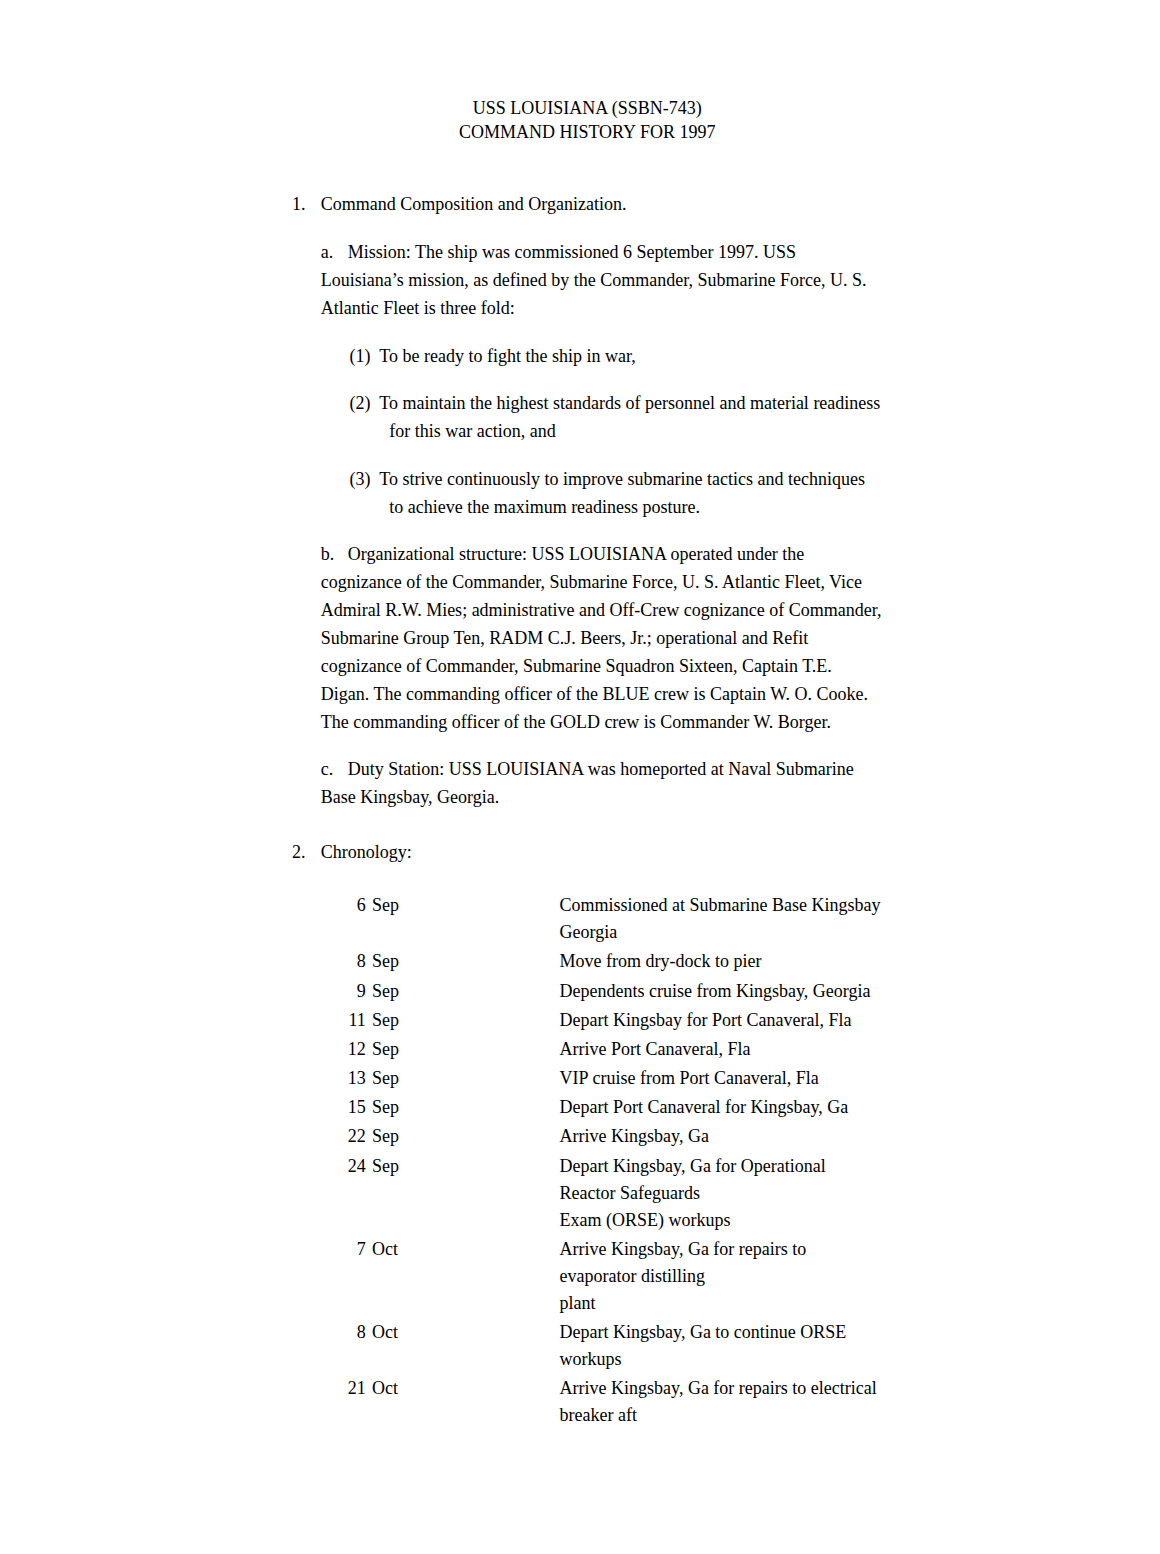USS LOUISIANA (SSBN-743)
COMMAND HISTORY FOR 1997
1. Command Composition and Organization.
a. Mission: The ship was commissioned 6 September 1997. USS Louisiana’s mission, as defined by the Commander, Submarine Force, U. S. Atlantic Fleet is three fold:
(1) To be ready to fight the ship in war,
(2) To maintain the highest standards of personnel and material readiness for this war action, and
(3) To strive continuously to improve submarine tactics and techniques to achieve the maximum readiness posture.
b. Organizational structure: USS LOUISIANA operated under the cognizance of the Commander, Submarine Force, U. S. Atlantic Fleet, Vice Admiral R.W. Mies; administrative and Off-Crew cognizance of Commander, Submarine Group Ten, RADM C.J. Beers, Jr.; operational and Refit cognizance of Commander, Submarine Squadron Sixteen, Captain T.E. Digan. The commanding officer of the BLUE crew is Captain W. O. Cooke. The commanding officer of the GOLD crew is Commander W. Borger.
c. Duty Station: USS LOUISIANA was homeported at Naval Submarine Base Kingsbay, Georgia.
2. Chronology:
| 6 Sep | Commissioned at Submarine Base Kingsbay Georgia |
| 8 Sep | Move from dry-dock to pier |
| 9 Sep | Dependents cruise from Kingsbay, Georgia |
| 11 Sep | Depart Kingsbay for Port Canaveral, Fla |
| 12 Sep | Arrive Port Canaveral, Fla |
| 13 Sep | VIP cruise from Port Canaveral, Fla |
| 15 Sep | Depart Port Canaveral for Kingsbay, Ga |
| 22 Sep | Arrive Kingsbay, Ga |
| 24 Sep | Depart Kingsbay, Ga for Operational Reactor Safeguards Exam (ORSE) workups |
| 7 Oct | Arrive Kingsbay, Ga for repairs to evaporator distilling plant |
| 8 Oct | Depart Kingsbay, Ga to continue ORSE workups |
| 21 Oct | Arrive Kingsbay, Ga for repairs to electrical breaker aft |